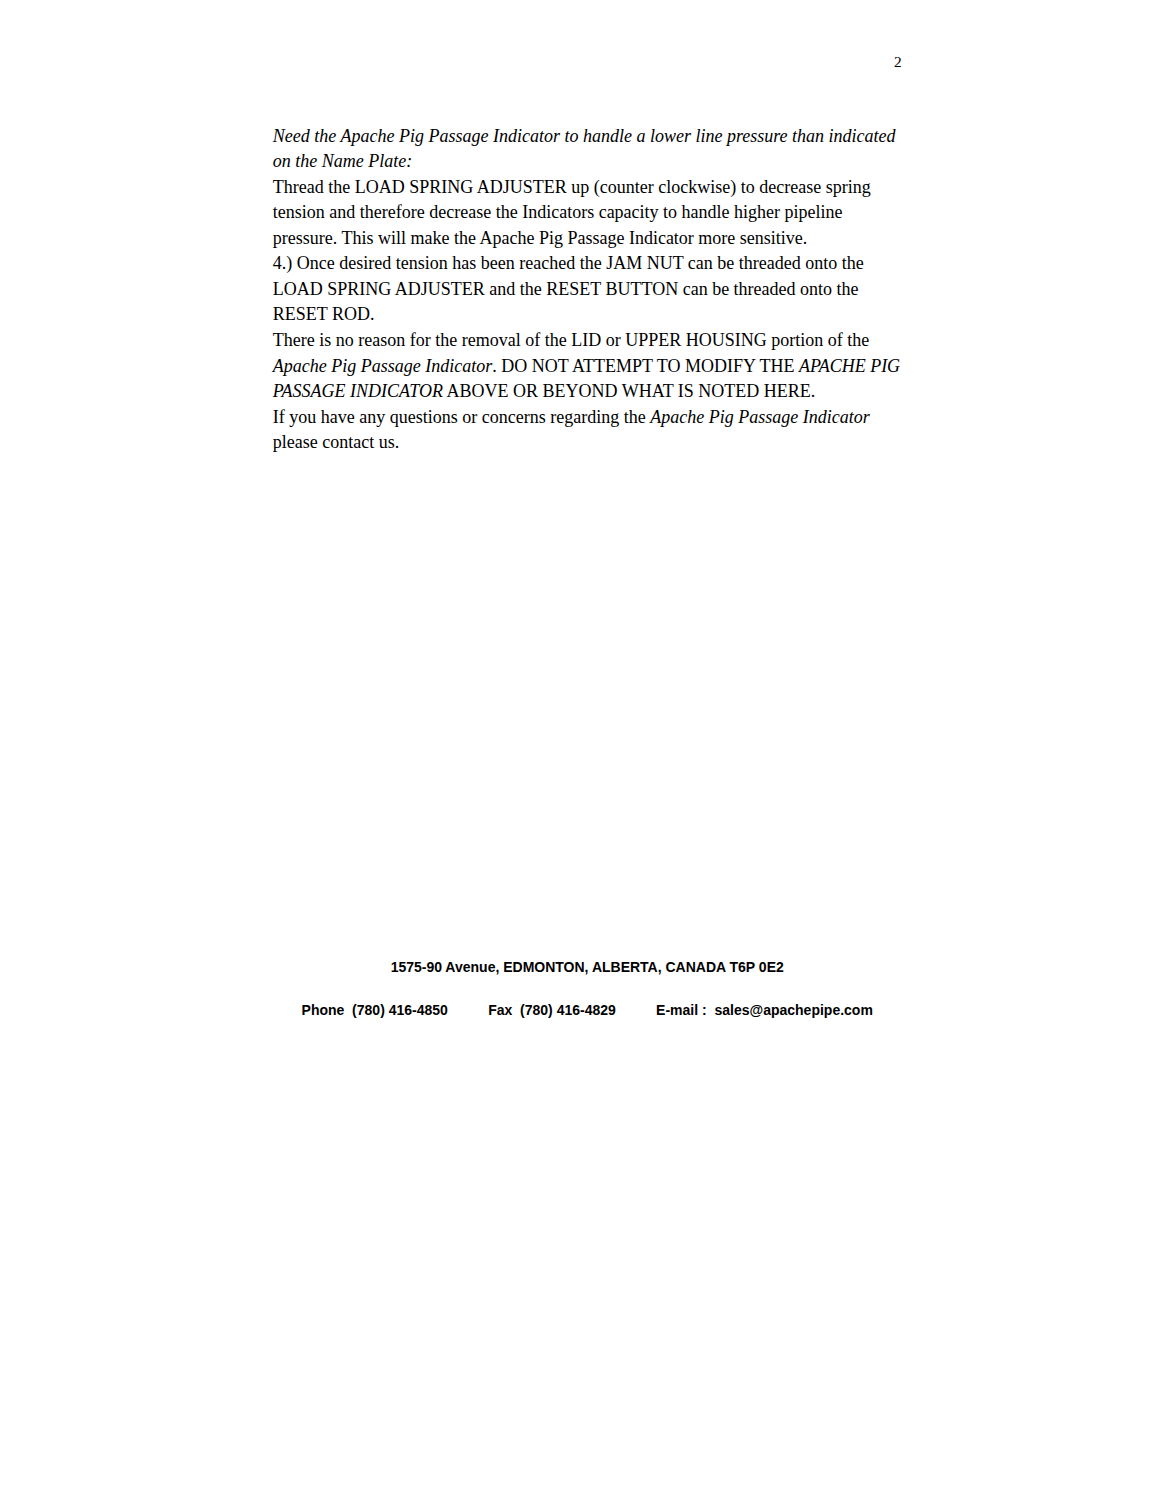2
Need the Apache Pig Passage Indicator to handle a lower line pressure than indicated on the Name Plate:
Thread the LOAD SPRING ADJUSTER up (counter clockwise) to decrease spring tension and therefore decrease the Indicators capacity to handle higher pipeline pressure. This will make the Apache Pig Passage Indicator more sensitive.
4.) Once desired tension has been reached the JAM NUT can be threaded onto the LOAD SPRING ADJUSTER and the RESET BUTTON can be threaded onto the RESET ROD.
There is no reason for the removal of the LID or UPPER HOUSING portion of the Apache Pig Passage Indicator. DO NOT ATTEMPT TO MODIFY THE APACHE PIG PASSAGE INDICATOR ABOVE OR BEYOND WHAT IS NOTED HERE.
If you have any questions or concerns regarding the Apache Pig Passage Indicator please contact us.
1575-90 Avenue, EDMONTON, ALBERTA, CANADA T6P 0E2
Phone (780) 416-4850 Fax (780) 416-4829 E-mail : sales@apachepipe.com